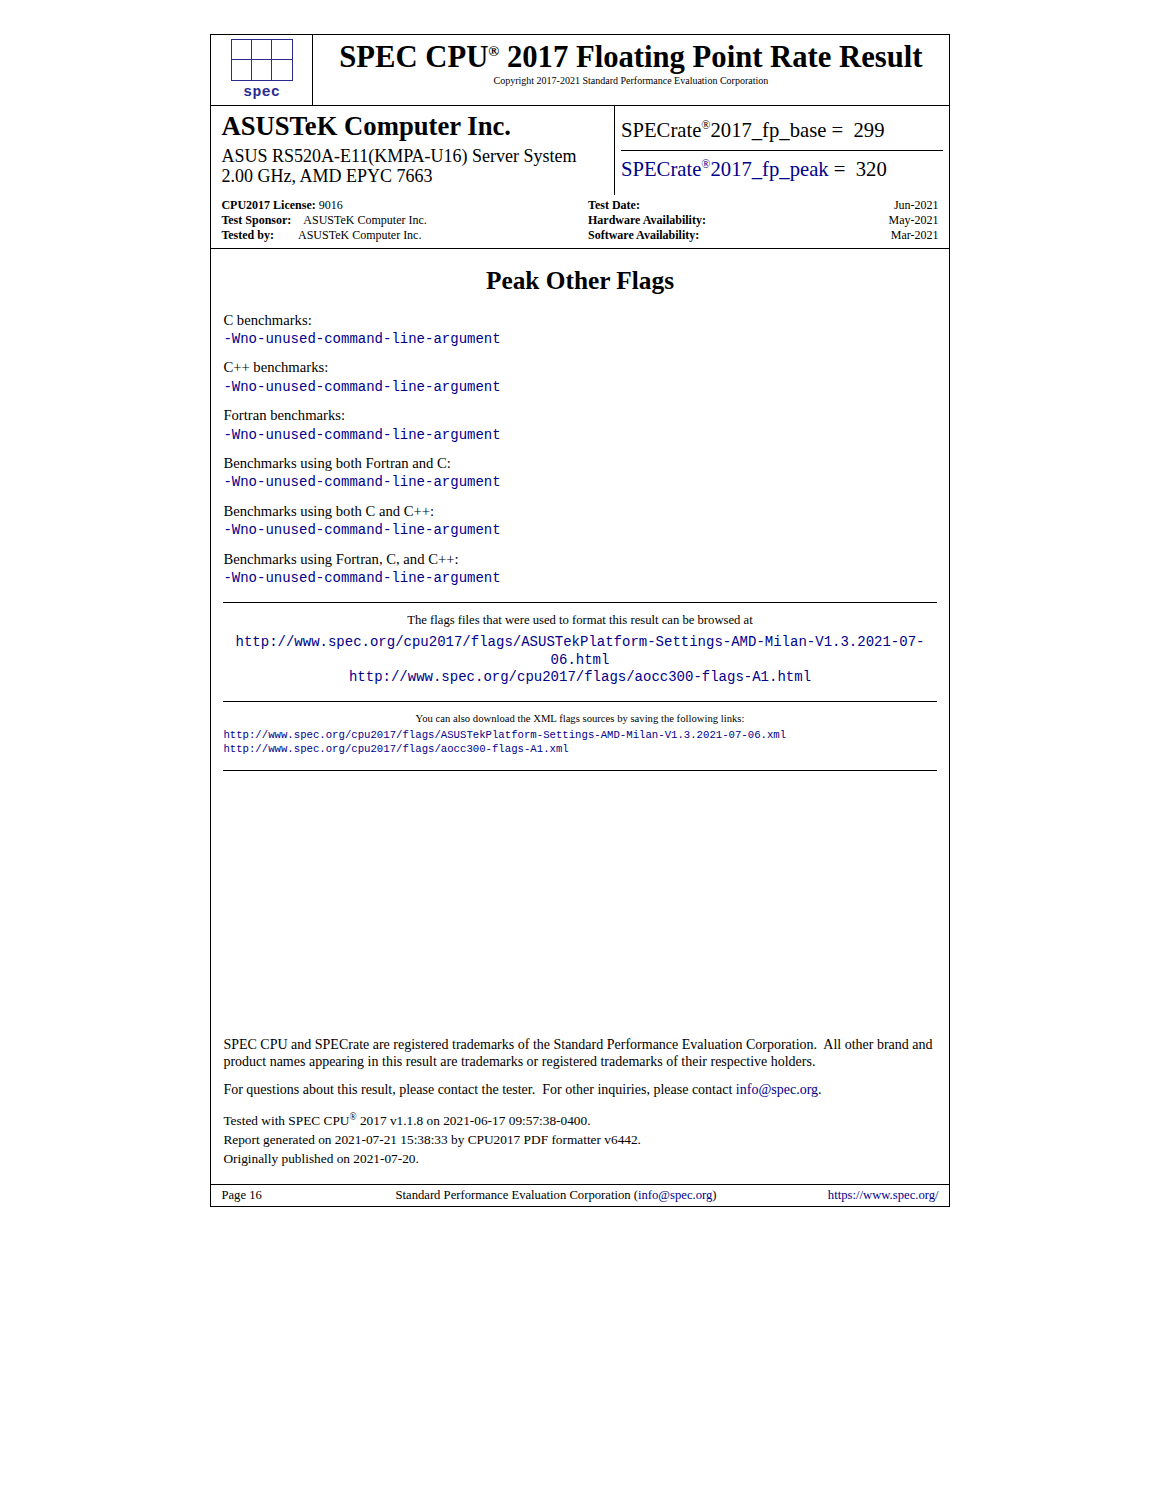spec
SPEC CPU® 2017 Floating Point Rate Result
Copyright 2017-2021 Standard Performance Evaluation Corporation
ASUSTeK Computer Inc.
ASUS RS520A-E11(KMPA-U16) Server System
2.00 GHz, AMD EPYC 7663
SPECrate®2017_fp_base = 299
SPECrate®2017_fp_peak = 320
CPU2017 License: 9016
Test Sponsor: ASUSTeK Computer Inc.
Tested by: ASUSTeK Computer Inc.
Test Date: Jun-2021
Hardware Availability: May-2021
Software Availability: Mar-2021
Peak Other Flags
C benchmarks:
-Wno-unused-command-line-argument
C++ benchmarks:
-Wno-unused-command-line-argument
Fortran benchmarks:
-Wno-unused-command-line-argument
Benchmarks using both Fortran and C:
-Wno-unused-command-line-argument
Benchmarks using both C and C++:
-Wno-unused-command-line-argument
Benchmarks using Fortran, C, and C++:
-Wno-unused-command-line-argument
The flags files that were used to format this result can be browsed at
http://www.spec.org/cpu2017/flags/ASUSTekPlatform-Settings-AMD-Milan-V1.3.2021-07-06.html http://www.spec.org/cpu2017/flags/aocc300-flags-A1.html
You can also download the XML flags sources by saving the following links:
http://www.spec.org/cpu2017/flags/ASUSTekPlatform-Settings-AMD-Milan-V1.3.2021-07-06.xml http://www.spec.org/cpu2017/flags/aocc300-flags-A1.xml
SPEC CPU and SPECrate are registered trademarks of the Standard Performance Evaluation Corporation. All other brand and product names appearing in this result are trademarks or registered trademarks of their respective holders.
For questions about this result, please contact the tester. For other inquiries, please contact info@spec.org.
Tested with SPEC CPU® 2017 v1.1.8 on 2021-06-17 09:57:38-0400.
Report generated on 2021-07-21 15:38:33 by CPU2017 PDF formatter v6442.
Originally published on 2021-07-20.
Page 16
Standard Performance Evaluation Corporation (info@spec.org)
https://www.spec.org/